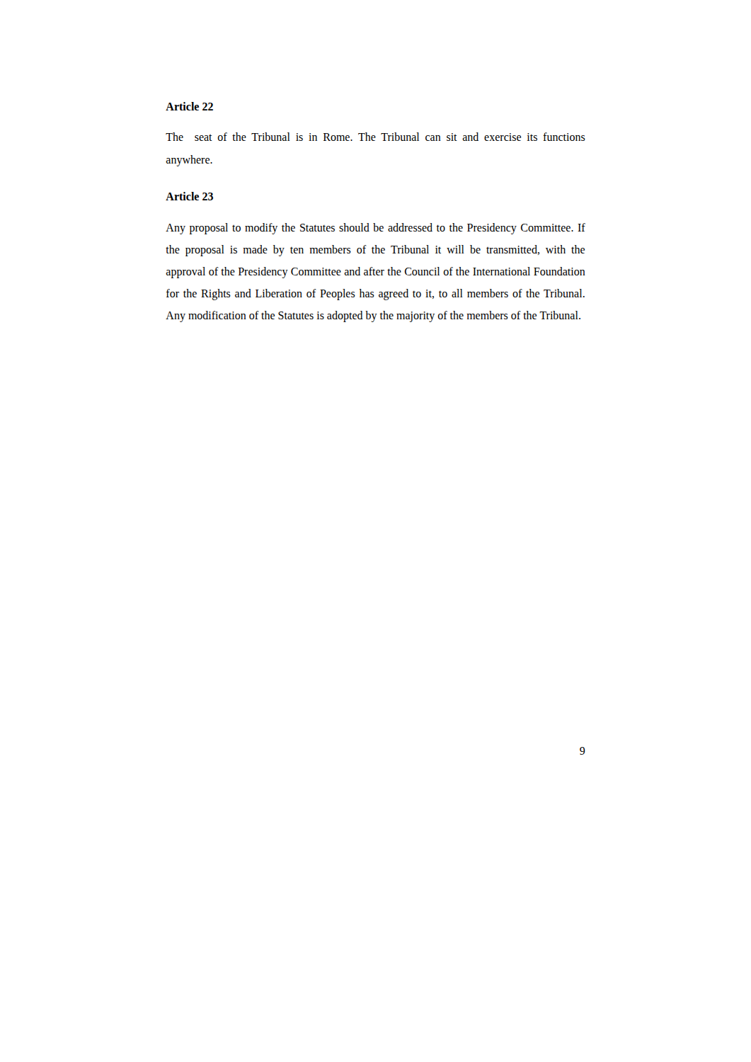Article 22
The seat of the Tribunal is in Rome. The Tribunal can sit and exercise its functions anywhere.
Article 23
Any proposal to modify the Statutes should be addressed to the Presidency Committee. If the proposal is made by ten members of the Tribunal it will be transmitted, with the approval of the Presidency Committee and after the Council of the International Foundation for the Rights and Liberation of Peoples has agreed to it, to all members of the Tribunal. Any modification of the Statutes is adopted by the majority of the members of the Tribunal.
9